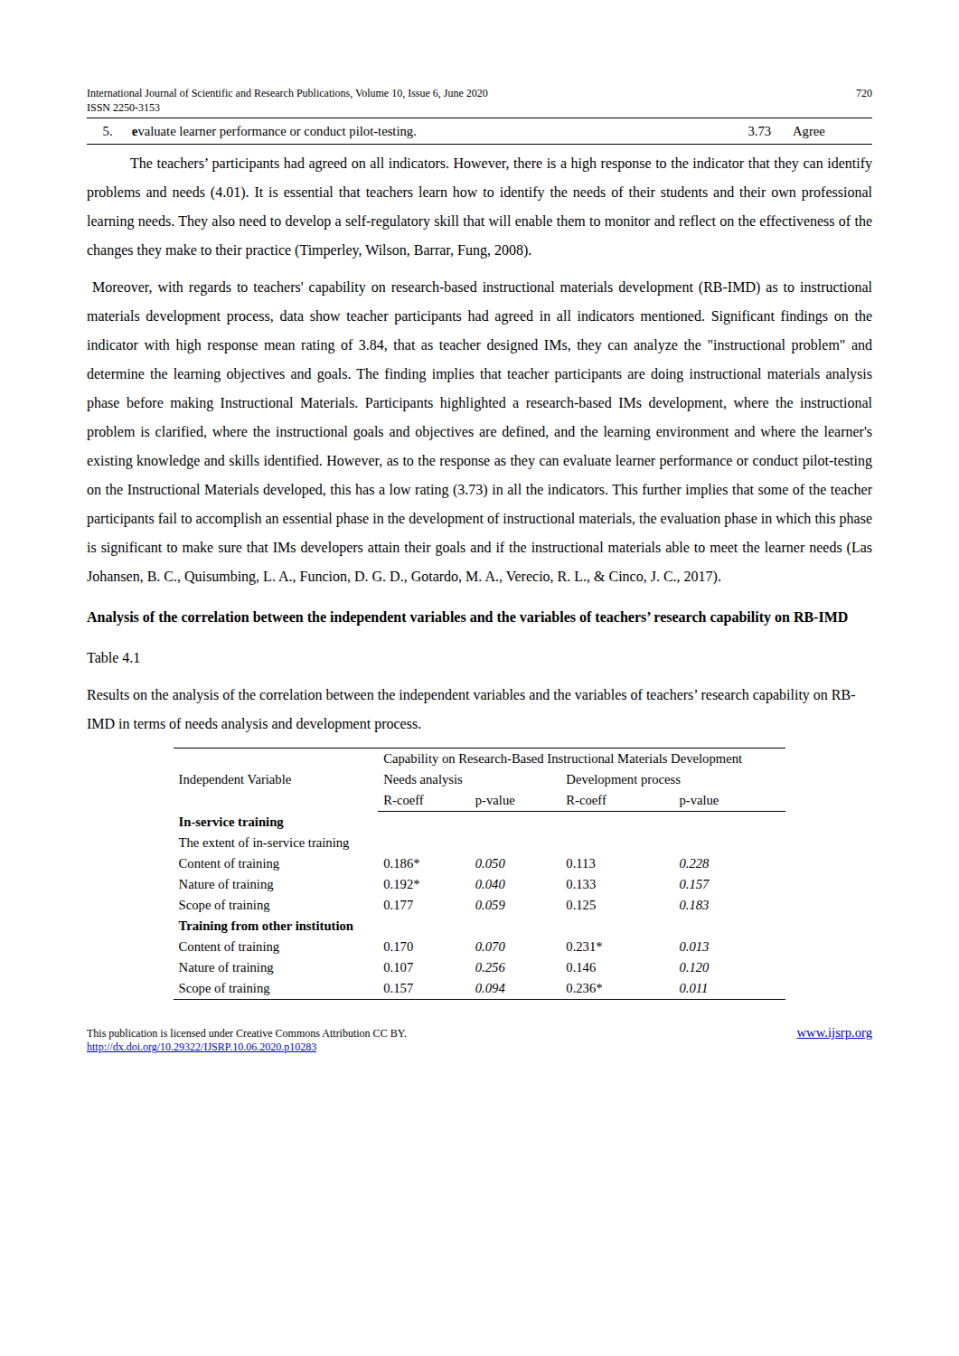International Journal of Scientific and Research Publications, Volume 10, Issue 6, June 2020
720
ISSN 2250-3153
5.
evaluate learner performance or conduct pilot-testing.
3.73
Agree
The teachers’ participants had agreed on all indicators. However, there is a high response to the indicator that they can identify problems and needs (4.01). It is essential that teachers learn how to identify the needs of their students and their own professional learning needs. They also need to develop a self-regulatory skill that will enable them to monitor and reflect on the effectiveness of the changes they make to their practice (Timperley, Wilson, Barrar, Fung, 2008).
Moreover, with regards to teachers' capability on research-based instructional materials development (RB-IMD) as to instructional materials development process, data show teacher participants had agreed in all indicators mentioned. Significant findings on the indicator with high response mean rating of 3.84, that as teacher designed IMs, they can analyze the "instructional problem" and determine the learning objectives and goals. The finding implies that teacher participants are doing instructional materials analysis phase before making Instructional Materials. Participants highlighted a research-based IMs development, where the instructional problem is clarified, where the instructional goals and objectives are defined, and the learning environment and where the learner's existing knowledge and skills identified. However, as to the response as they can evaluate learner performance or conduct pilot-testing on the Instructional Materials developed, this has a low rating (3.73) in all the indicators. This further implies that some of the teacher participants fail to accomplish an essential phase in the development of instructional materials, the evaluation phase in which this phase is significant to make sure that IMs developers attain their goals and if the instructional materials able to meet the learner needs (Las Johansen, B. C., Quisumbing, L. A., Funcion, D. G. D., Gotardo, M. A., Verecio, R. L., & Cinco, J. C., 2017).
Analysis of the correlation between the independent variables and the variables of teachers’ research capability on RB-IMD
Table 4.1
Results on the analysis of the correlation between the independent variables and the variables of teachers’ research capability on RB-IMD in terms of needs analysis and development process.
| Independent Variable | Capability on Research-Based Instructional Materials Development |
| Needs analysis | Development process |
| R-coeff | p-value | R-coeff | p-value |
| In-service training | | | | |
| The extent of in-service training | | | | |
| Content of training | 0.186* | 0.050 | 0.113 | 0.228 |
| Nature of training | 0.192* | 0.040 | 0.133 | 0.157 |
| Scope of training | 0.177 | 0.059 | 0.125 | 0.183 |
| Training from other institution | | | | |
| Content of training | 0.170 | 0.070 | 0.231* | 0.013 |
| Nature of training | 0.107 | 0.256 | 0.146 | 0.120 |
| Scope of training | 0.157 | 0.094 | 0.236* | 0.011 |
This publication is licensed under Creative Commons Attribution CC BY.
http://dx.doi.org/10.29322/IJSRP.10.06.2020.p10283
www.ijsrp.org